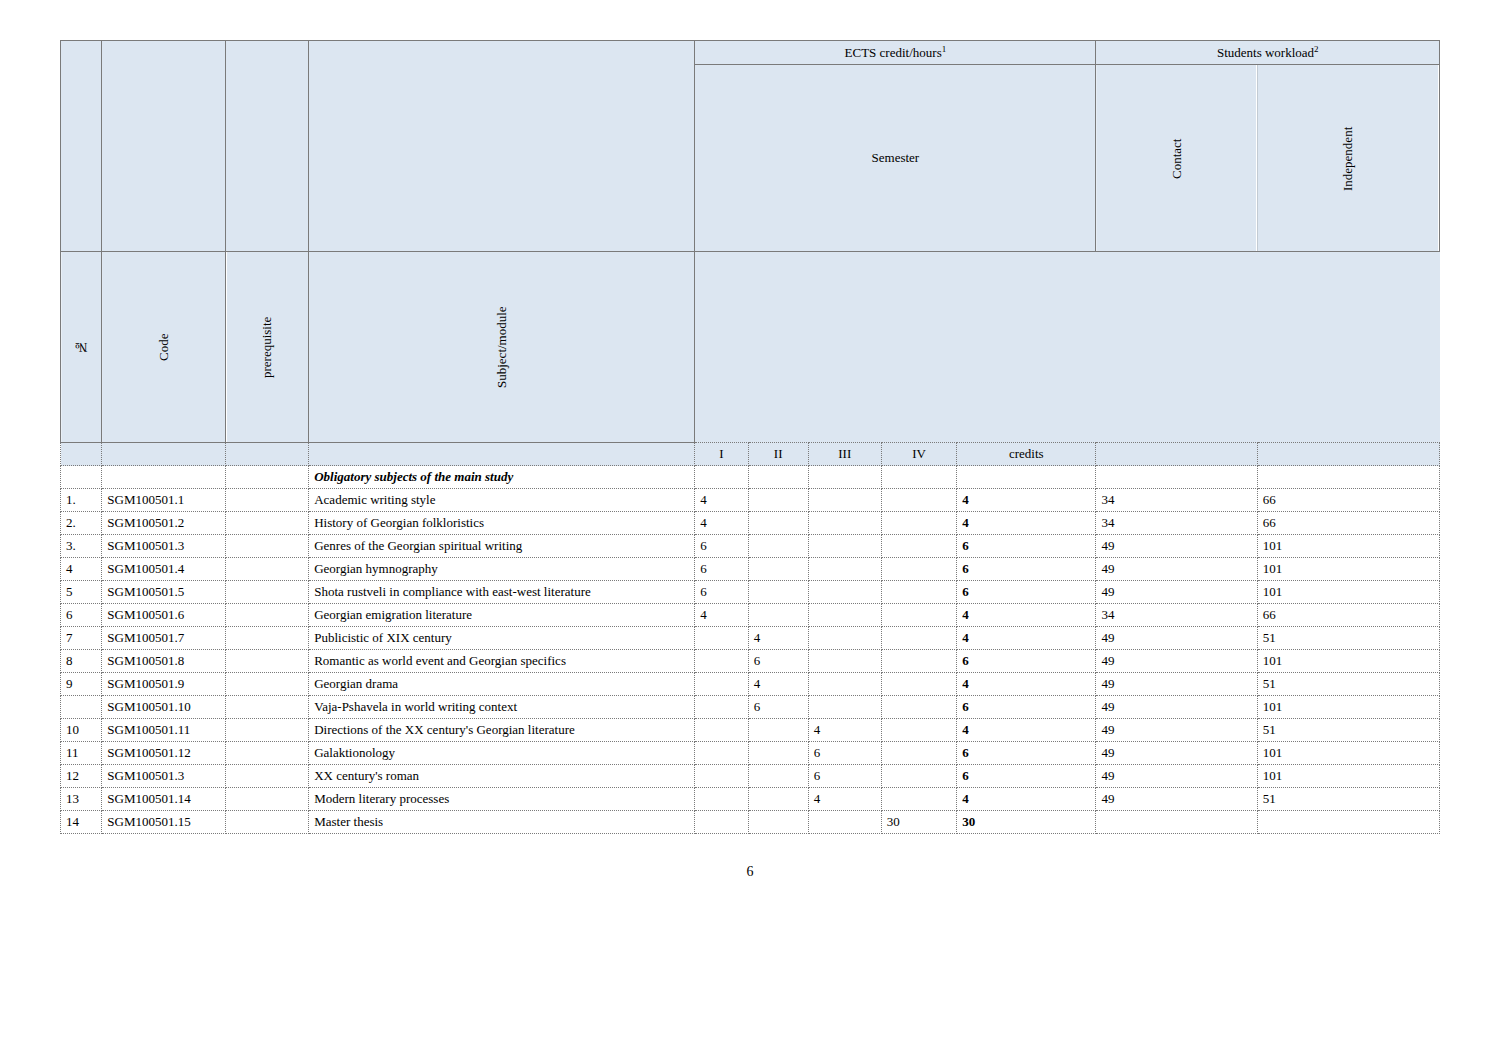| | | | | ECTS credit/hours 1 | Students workload 2 |
| --- | --- | --- | --- | --- | --- |
| Semester | Contact | Independent |
| № | Code | prerequisite | Subject/module | | | |
| | | | | I | II | III | IV | credits | | |
| | | | Obligatory subjects of the main study | | | | | | | |
| 1. | SGM100501.1 | | Academic writing style | 4 | | | | 4 | 34 | 66 |
| 2. | SGM100501.2 | | History of Georgian folkloristics | 4 | | | | 4 | 34 | 66 |
| 3. | SGM100501.3 | | Genres of the Georgian spiritual writing | 6 | | | | 6 | 49 | 101 |
| 4 | SGM100501.4 | | Georgian hymnography | 6 | | | | 6 | 49 | 101 |
| 5 | SGM100501.5 | | Shota rustveli in compliance with east-west literature | 6 | | | | 6 | 49 | 101 |
| 6 | SGM100501.6 | | Georgian emigration literature | 4 | | | | 4 | 34 | 66 |
| 7 | SGM100501.7 | | Publicistic of XIX century | | 4 | | | 4 | 49 | 51 |
| 8 | SGM100501.8 | | Romantic as world event and Georgian specifics | | 6 | | | 6 | 49 | 101 |
| 9 | SGM100501.9 | | Georgian drama | | 4 | | | 4 | 49 | 51 |
| | SGM100501.10 | | Vaja-Pshavela in world writing context | | 6 | | | 6 | 49 | 101 |
| 10 | SGM100501.11 | | Directions of the XX century's Georgian literature | | | 4 | | 4 | 49 | 51 |
| 11 | SGM100501.12 | | Galaktionology | | | 6 | | 6 | 49 | 101 |
| 12 | SGM100501.3 | | XX century's roman | | | 6 | | 6 | 49 | 101 |
| 13 | SGM100501.14 | | Modern literary processes | | | 4 | | 4 | 49 | 51 |
| 14 | SGM100501.15 | | Master thesis | | | | 30 | 30 | | |
6